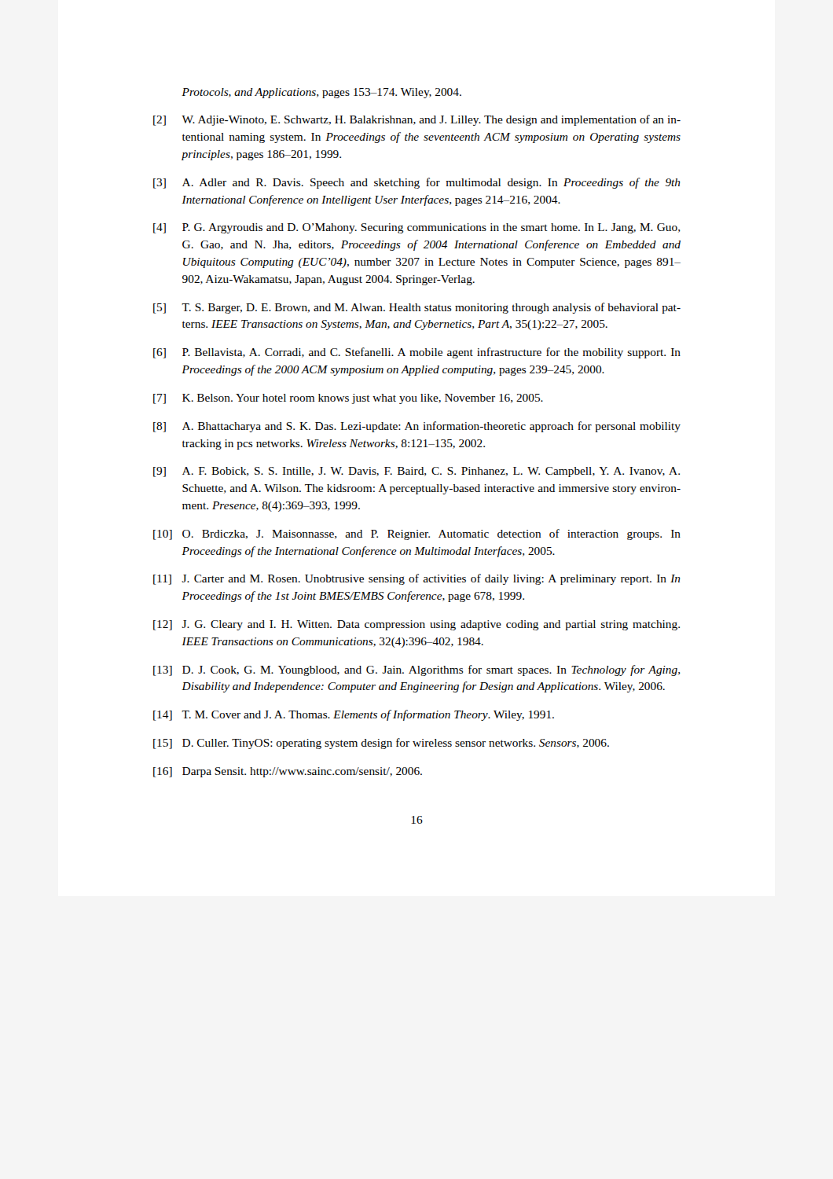Protocols, and Applications, pages 153–174. Wiley, 2004.
[2] W. Adjie-Winoto, E. Schwartz, H. Balakrishnan, and J. Lilley. The design and implementation of an intentional naming system. In Proceedings of the seventeenth ACM symposium on Operating systems principles, pages 186–201, 1999.
[3] A. Adler and R. Davis. Speech and sketching for multimodal design. In Proceedings of the 9th International Conference on Intelligent User Interfaces, pages 214–216, 2004.
[4] P. G. Argyroudis and D. O’Mahony. Securing communications in the smart home. In L. Jang, M. Guo, G. Gao, and N. Jha, editors, Proceedings of 2004 International Conference on Embedded and Ubiquitous Computing (EUC’04), number 3207 in Lecture Notes in Computer Science, pages 891–902, Aizu-Wakamatsu, Japan, August 2004. Springer-Verlag.
[5] T. S. Barger, D. E. Brown, and M. Alwan. Health status monitoring through analysis of behavioral patterns. IEEE Transactions on Systems, Man, and Cybernetics, Part A, 35(1):22–27, 2005.
[6] P. Bellavista, A. Corradi, and C. Stefanelli. A mobile agent infrastructure for the mobility support. In Proceedings of the 2000 ACM symposium on Applied computing, pages 239–245, 2000.
[7] K. Belson. Your hotel room knows just what you like, November 16, 2005.
[8] A. Bhattacharya and S. K. Das. Lezi-update: An information-theoretic approach for personal mobility tracking in pcs networks. Wireless Networks, 8:121–135, 2002.
[9] A. F. Bobick, S. S. Intille, J. W. Davis, F. Baird, C. S. Pinhanez, L. W. Campbell, Y. A. Ivanov, A. Schuette, and A. Wilson. The kidsroom: A perceptually-based interactive and immersive story environment. Presence, 8(4):369–393, 1999.
[10] O. Brdiczka, J. Maisonnasse, and P. Reignier. Automatic detection of interaction groups. In Proceedings of the International Conference on Multimodal Interfaces, 2005.
[11] J. Carter and M. Rosen. Unobtrusive sensing of activities of daily living: A preliminary report. In In Proceedings of the 1st Joint BMES/EMBS Conference, page 678, 1999.
[12] J. G. Cleary and I. H. Witten. Data compression using adaptive coding and partial string matching. IEEE Transactions on Communications, 32(4):396–402, 1984.
[13] D. J. Cook, G. M. Youngblood, and G. Jain. Algorithms for smart spaces. In Technology for Aging, Disability and Independence: Computer and Engineering for Design and Applications. Wiley, 2006.
[14] T. M. Cover and J. A. Thomas. Elements of Information Theory. Wiley, 1991.
[15] D. Culler. TinyOS: operating system design for wireless sensor networks. Sensors, 2006.
[16] Darpa Sensit. http://www.sainc.com/sensit/, 2006.
16